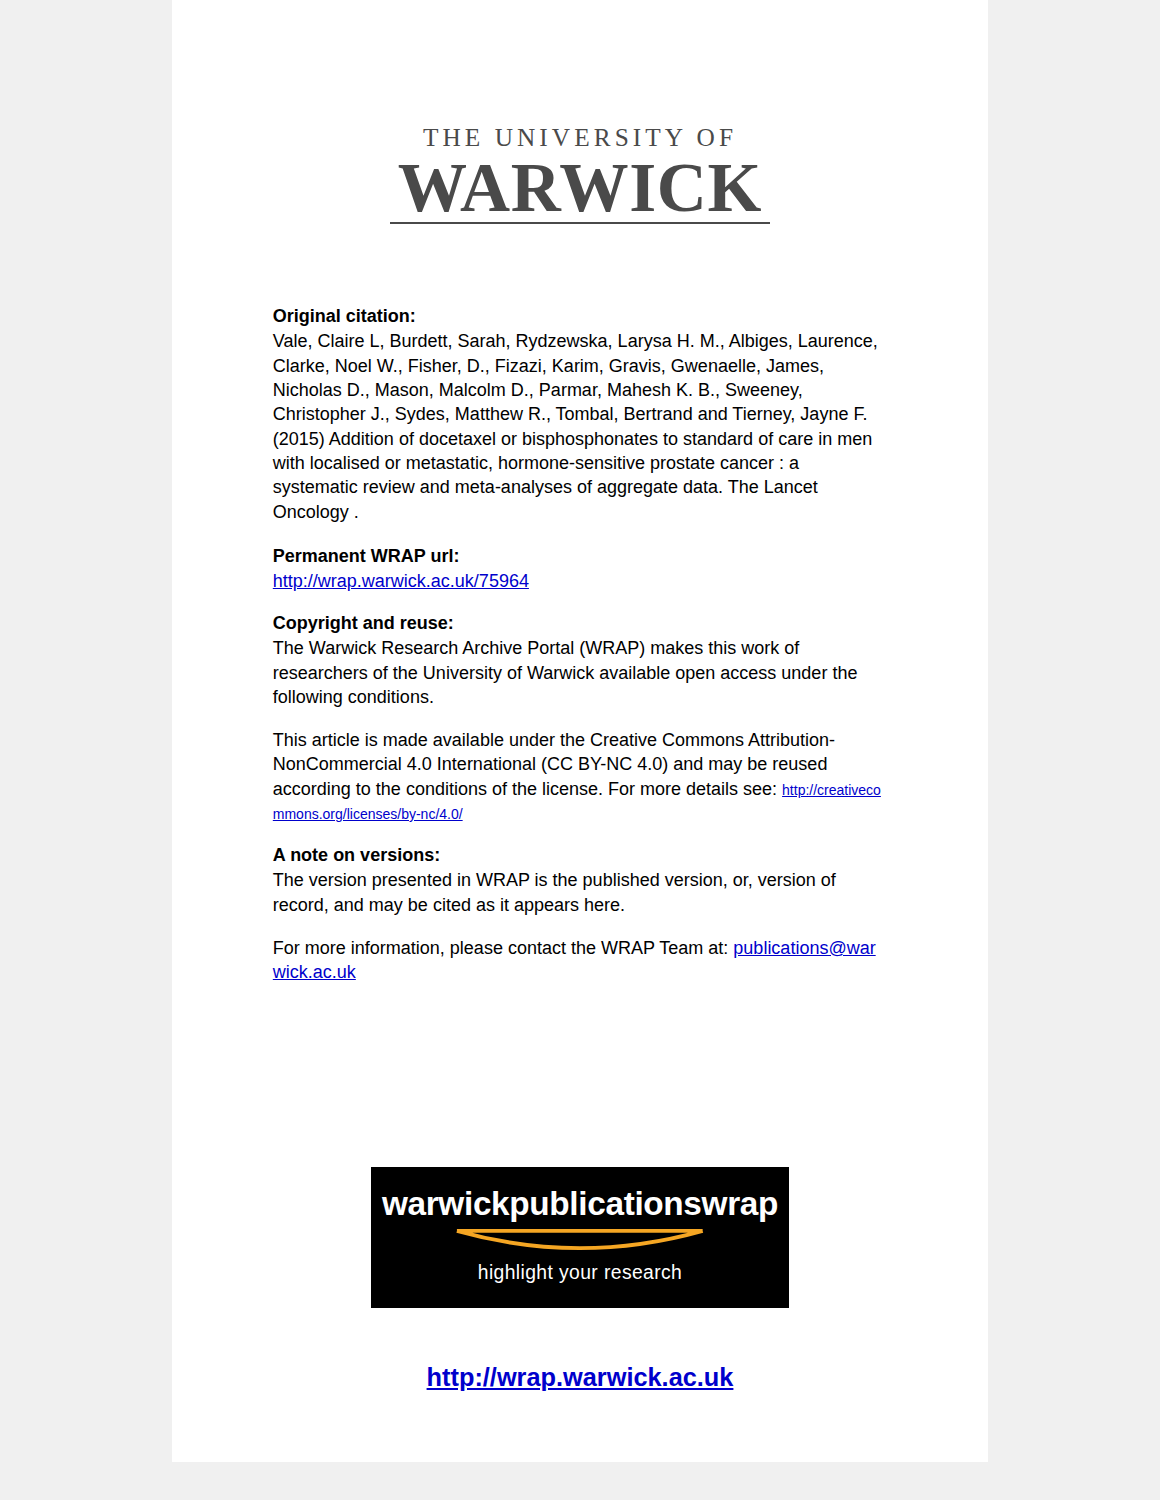THE UNIVERSITY OF
WARWICK
Original citation:
Vale, Claire L, Burdett, Sarah, Rydzewska, Larysa H. M., Albiges, Laurence, Clarke, Noel W., Fisher, D., Fizazi, Karim, Gravis, Gwenaelle, James, Nicholas D., Mason, Malcolm D., Parmar, Mahesh K. B., Sweeney, Christopher J., Sydes, Matthew R., Tombal, Bertrand and Tierney, Jayne F. (2015) Addition of docetaxel or bisphosphonates to standard of care in men with localised or metastatic, hormone-sensitive prostate cancer : a systematic review and meta-analyses of aggregate data. The Lancet Oncology .
Permanent WRAP url:
http://wrap.warwick.ac.uk/75964
Copyright and reuse:
The Warwick Research Archive Portal (WRAP) makes this work of researchers of the University of Warwick available open access under the following conditions.
This article is made available under the Creative Commons Attribution-NonCommercial 4.0 International (CC BY-NC 4.0) and may be reused according to the conditions of the license. For more details see: http://creativecommons.org/licenses/by-nc/4.0/
A note on versions:
The version presented in WRAP is the published version, or, version of record, and may be cited as it appears here.
For more information, please contact the WRAP Team at: publications@warwick.ac.uk
warwickpublicationswrap
highlight your research
http://wrap.warwick.ac.uk